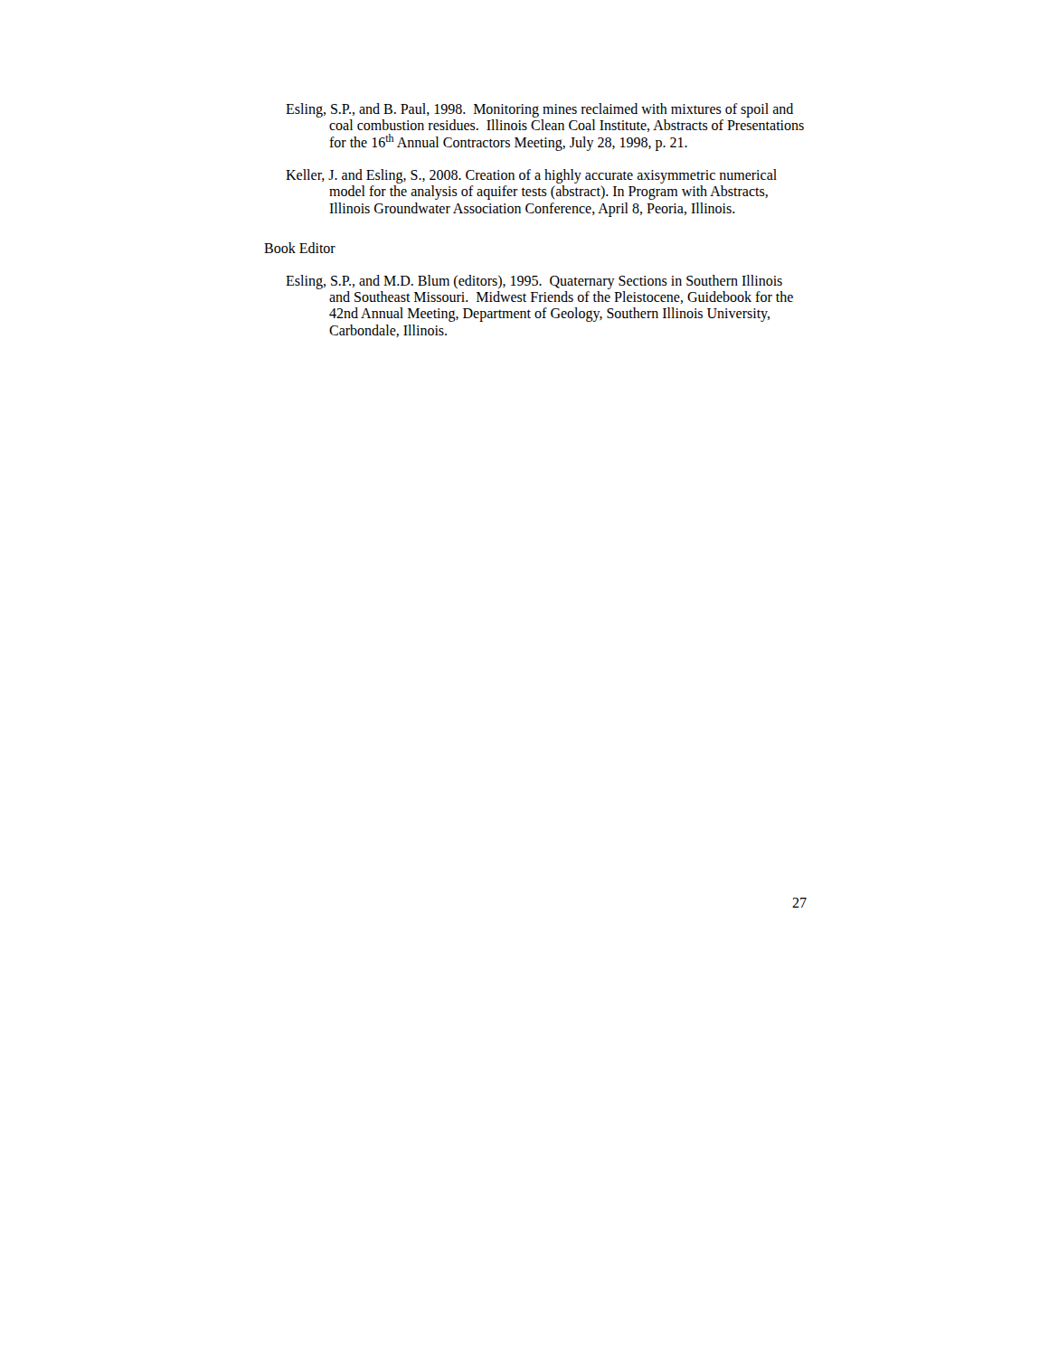Esling, S.P., and B. Paul, 1998. Monitoring mines reclaimed with mixtures of spoil and coal combustion residues. Illinois Clean Coal Institute, Abstracts of Presentations for the 16th Annual Contractors Meeting, July 28, 1998, p. 21.
Keller, J. and Esling, S., 2008. Creation of a highly accurate axisymmetric numerical model for the analysis of aquifer tests (abstract). In Program with Abstracts, Illinois Groundwater Association Conference, April 8, Peoria, Illinois.
Book Editor
Esling, S.P., and M.D. Blum (editors), 1995. Quaternary Sections in Southern Illinois and Southeast Missouri. Midwest Friends of the Pleistocene, Guidebook for the 42nd Annual Meeting, Department of Geology, Southern Illinois University, Carbondale, Illinois.
27